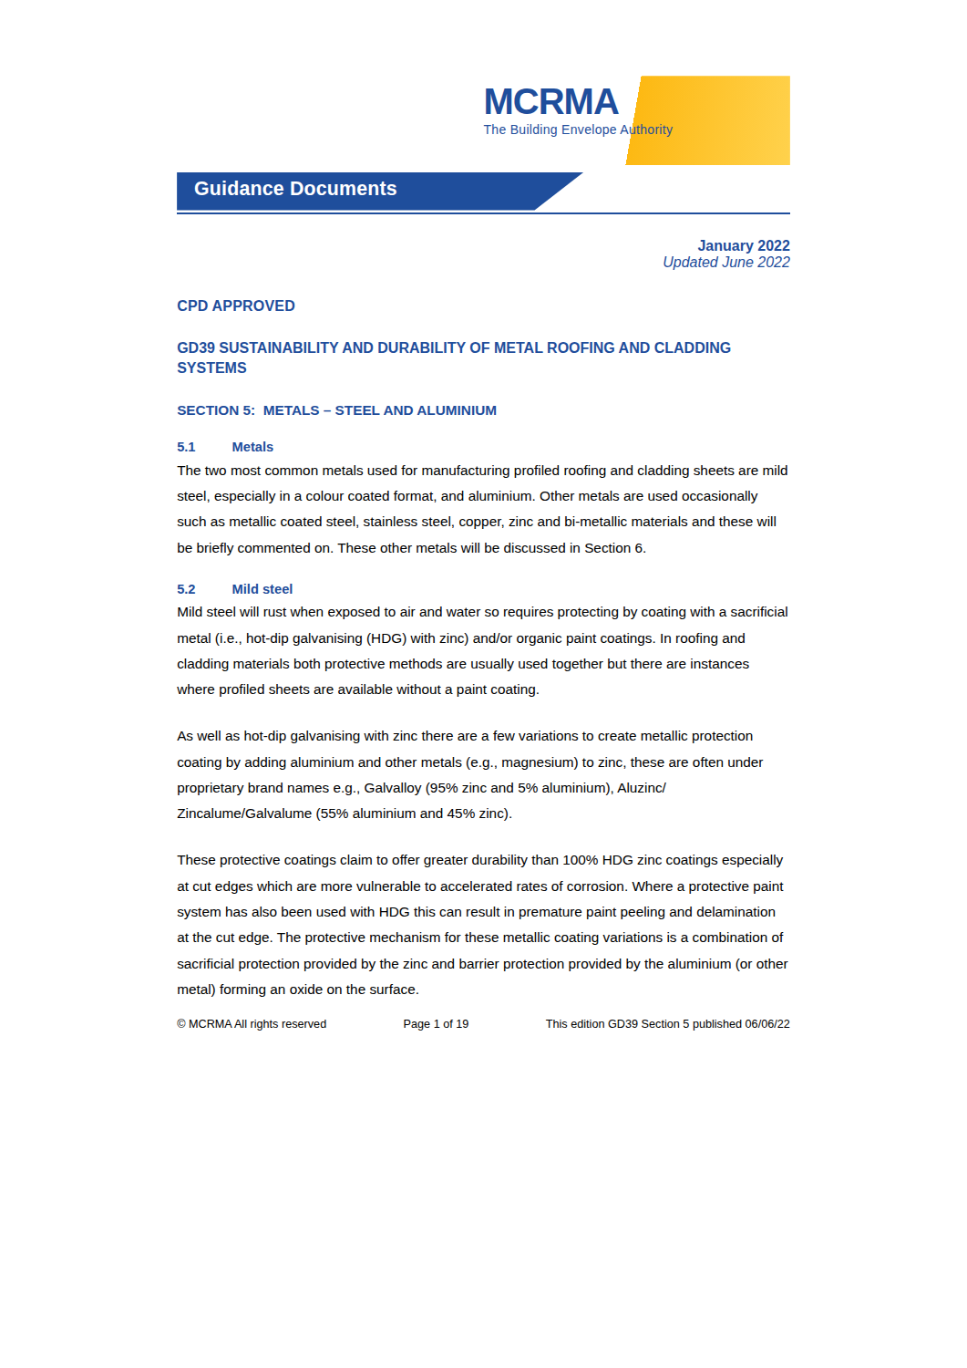MCRMA
The Building Envelope Authority
Guidance Documents
January 2022
Updated June 2022
CPD APPROVED
GD39 SUSTAINABILITY AND DURABILITY OF METAL ROOFING AND CLADDING SYSTEMS
SECTION 5: METALS – STEEL AND ALUMINIUM
5.1 Metals
The two most common metals used for manufacturing profiled roofing and cladding sheets are mild steel, especially in a colour coated format, and aluminium. Other metals are used occasionally such as metallic coated steel, stainless steel, copper, zinc and bi-metallic materials and these will be briefly commented on. These other metals will be discussed in Section 6.
5.2 Mild steel
Mild steel will rust when exposed to air and water so requires protecting by coating with a sacrificial metal (i.e., hot-dip galvanising (HDG) with zinc) and/or organic paint coatings. In roofing and cladding materials both protective methods are usually used together but there are instances where profiled sheets are available without a paint coating.
As well as hot-dip galvanising with zinc there are a few variations to create metallic protection coating by adding aluminium and other metals (e.g., magnesium) to zinc, these are often under proprietary brand names e.g., Galvalloy (95% zinc and 5% aluminium), Aluzinc/ Zincalume/Galvalume (55% aluminium and 45% zinc).
These protective coatings claim to offer greater durability than 100% HDG zinc coatings especially at cut edges which are more vulnerable to accelerated rates of corrosion. Where a protective paint system has also been used with HDG this can result in premature paint peeling and delamination at the cut edge. The protective mechanism for these metallic coating variations is a combination of sacrificial protection provided by the zinc and barrier protection provided by the aluminium (or other metal) forming an oxide on the surface.
© MCRMA All rights reserved
Page 1 of 19
This edition GD39 Section 5 published 06/06/22